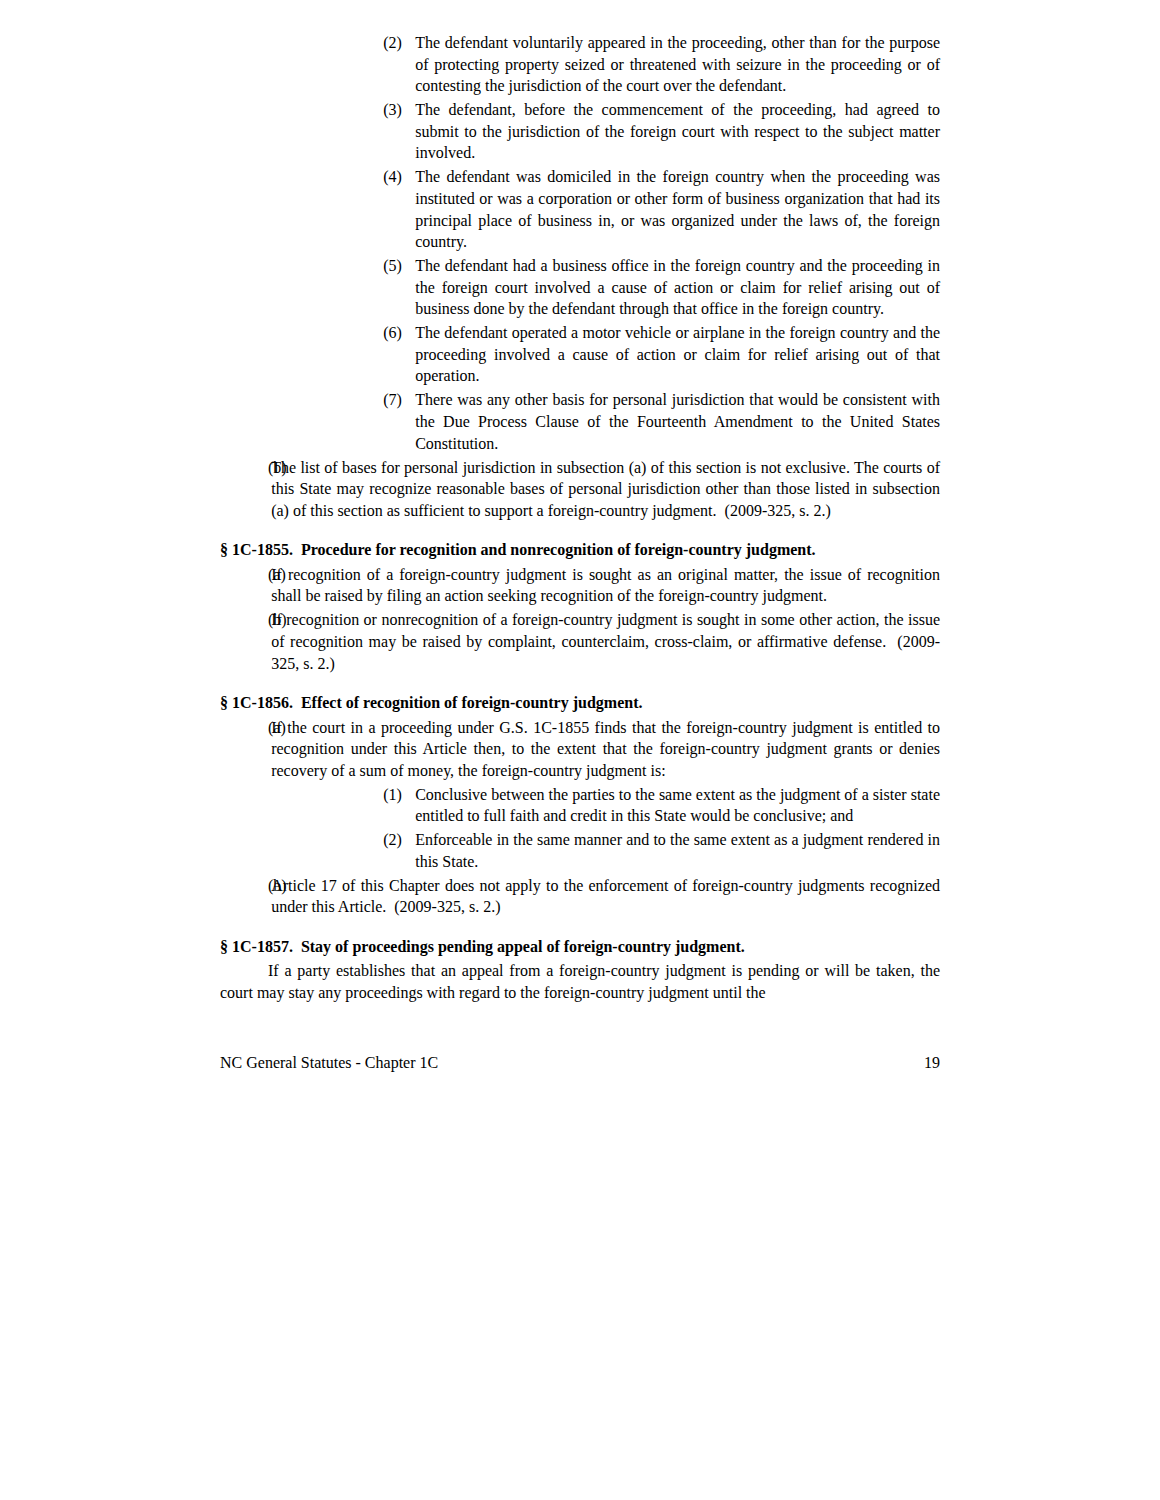(2)
The defendant voluntarily appeared in the proceeding, other than for the purpose of protecting property seized or threatened with seizure in the proceeding or of contesting the jurisdiction of the court over the defendant.
(3)
The defendant, before the commencement of the proceeding, had agreed to submit to the jurisdiction of the foreign court with respect to the subject matter involved.
(4)
The defendant was domiciled in the foreign country when the proceeding was instituted or was a corporation or other form of business organization that had its principal place of business in, or was organized under the laws of, the foreign country.
(5)
The defendant had a business office in the foreign country and the proceeding in the foreign court involved a cause of action or claim for relief arising out of business done by the defendant through that office in the foreign country.
(6)
The defendant operated a motor vehicle or airplane in the foreign country and the proceeding involved a cause of action or claim for relief arising out of that operation.
(7)
There was any other basis for personal jurisdiction that would be consistent with the Due Process Clause of the Fourteenth Amendment to the United States Constitution.
(b)
The list of bases for personal jurisdiction in subsection (a) of this section is not exclusive. The courts of this State may recognize reasonable bases of personal jurisdiction other than those listed in subsection (a) of this section as sufficient to support a foreign-country judgment. (2009-325, s. 2.)
§ 1C-1855. Procedure for recognition and nonrecognition of foreign-country judgment.
(a)
If recognition of a foreign-country judgment is sought as an original matter, the issue of recognition shall be raised by filing an action seeking recognition of the foreign-country judgment.
(b)
If recognition or nonrecognition of a foreign-country judgment is sought in some other action, the issue of recognition may be raised by complaint, counterclaim, cross-claim, or affirmative defense. (2009-325, s. 2.)
§ 1C-1856. Effect of recognition of foreign-country judgment.
(a)
If the court in a proceeding under G.S. 1C-1855 finds that the foreign-country judgment is entitled to recognition under this Article then, to the extent that the foreign-country judgment grants or denies recovery of a sum of money, the foreign-country judgment is:
(1)
Conclusive between the parties to the same extent as the judgment of a sister state entitled to full faith and credit in this State would be conclusive; and
(2)
Enforceable in the same manner and to the same extent as a judgment rendered in this State.
(b)
Article 17 of this Chapter does not apply to the enforcement of foreign-country judgments recognized under this Article. (2009-325, s. 2.)
§ 1C-1857. Stay of proceedings pending appeal of foreign-country judgment.
If a party establishes that an appeal from a foreign-country judgment is pending or will be taken, the court may stay any proceedings with regard to the foreign-country judgment until the
NC General Statutes - Chapter 1C
19